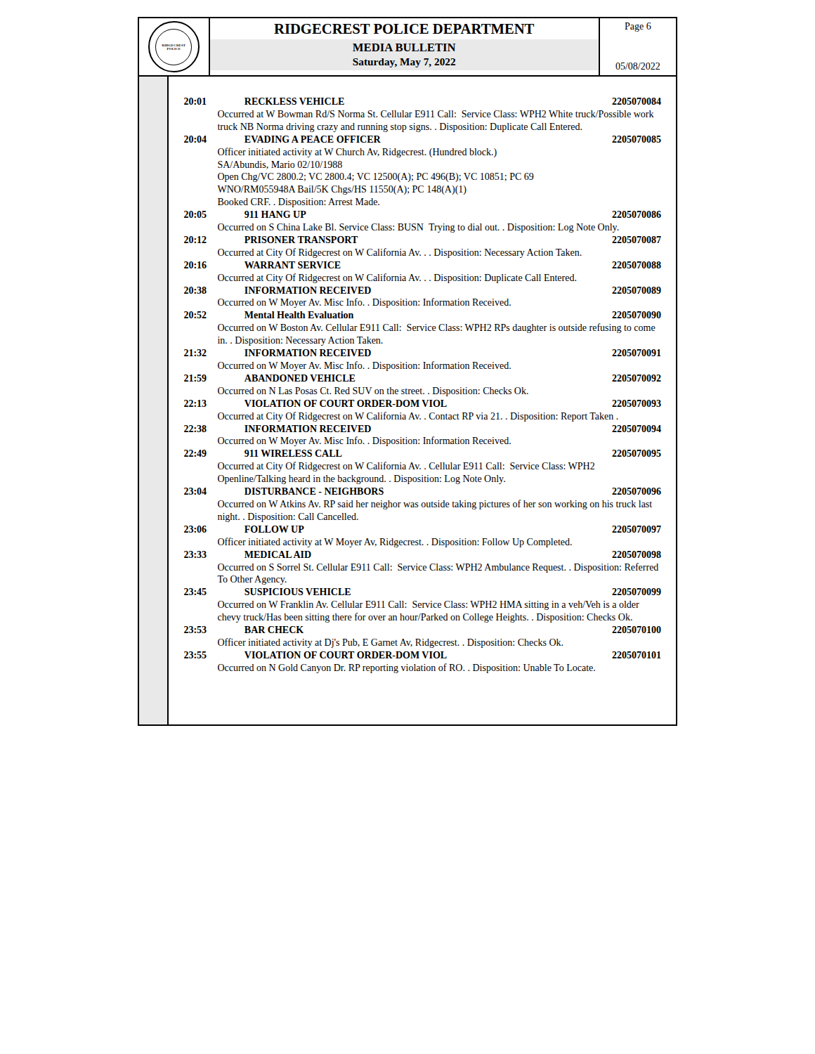RIDGECREST
POLICE
RIDGECREST POLICE DEPARTMENT
MEDIA BULLETIN
Saturday, May 7, 2022
Page 6
05/08/2022
20:01 RECKLESS VEHICLE 2205070084
Occurred at W Bowman Rd/S Norma St. Cellular E911 Call: Service Class: WPH2 White truck/Possible work truck NB Norma driving crazy and running stop signs. . Disposition: Duplicate Call Entered.
20:04 EVADING A PEACE OFFICER 2205070085
Officer initiated activity at W Church Av, Ridgecrest. (Hundred block.)
SA/Abundis, Mario 02/10/1988
Open Chg/VC 2800.2; VC 2800.4; VC 12500(A); PC 496(B); VC 10851; PC 69
WNO/RM055948A Bail/5K Chgs/HS 11550(A); PC 148(A)(1)
Booked CRF. . Disposition: Arrest Made.
20:05 911 HANG UP 2205070086
Occurred on S China Lake Bl. Service Class: BUSN Trying to dial out. . Disposition: Log Note Only.
20:12 PRISONER TRANSPORT 2205070087
Occurred at City Of Ridgecrest on W California Av. . . Disposition: Necessary Action Taken.
20:16 WARRANT SERVICE 2205070088
Occurred at City Of Ridgecrest on W California Av. . . Disposition: Duplicate Call Entered.
20:38 INFORMATION RECEIVED 2205070089
Occurred on W Moyer Av. Misc Info. . Disposition: Information Received.
20:52 Mental Health Evaluation 2205070090
Occurred on W Boston Av. Cellular E911 Call: Service Class: WPH2 RPs daughter is outside refusing to come in. . Disposition: Necessary Action Taken.
21:32 INFORMATION RECEIVED 2205070091
Occurred on W Moyer Av. Misc Info. . Disposition: Information Received.
21:59 ABANDONED VEHICLE 2205070092
Occurred on N Las Posas Ct. Red SUV on the street. . Disposition: Checks Ok.
22:13 VIOLATION OF COURT ORDER-DOM VIOL 2205070093
Occurred at City Of Ridgecrest on W California Av. . Contact RP via 21. . Disposition: Report Taken .
22:38 INFORMATION RECEIVED 2205070094
Occurred on W Moyer Av. Misc Info. . Disposition: Information Received.
22:49 911 WIRELESS CALL 2205070095
Occurred at City Of Ridgecrest on W California Av. . Cellular E911 Call: Service Class: WPH2 Openline/Talking heard in the background. . Disposition: Log Note Only.
23:04 DISTURBANCE - NEIGHBORS 2205070096
Occurred on W Atkins Av. RP said her neighor was outside taking pictures of her son working on his truck last night. . Disposition: Call Cancelled.
23:06 FOLLOW UP 2205070097
Officer initiated activity at W Moyer Av, Ridgecrest. . Disposition: Follow Up Completed.
23:33 MEDICAL AID 2205070098
Occurred on S Sorrel St. Cellular E911 Call: Service Class: WPH2 Ambulance Request. . Disposition: Referred To Other Agency.
23:45 SUSPICIOUS VEHICLE 2205070099
Occurred on W Franklin Av. Cellular E911 Call: Service Class: WPH2 HMA sitting in a veh/Veh is a older chevy truck/Has been sitting there for over an hour/Parked on College Heights. . Disposition: Checks Ok.
23:53 BAR CHECK 2205070100
Officer initiated activity at Dj's Pub, E Garnet Av, Ridgecrest. . Disposition: Checks Ok.
23:55 VIOLATION OF COURT ORDER-DOM VIOL 2205070101
Occurred on N Gold Canyon Dr. RP reporting violation of RO. . Disposition: Unable To Locate.